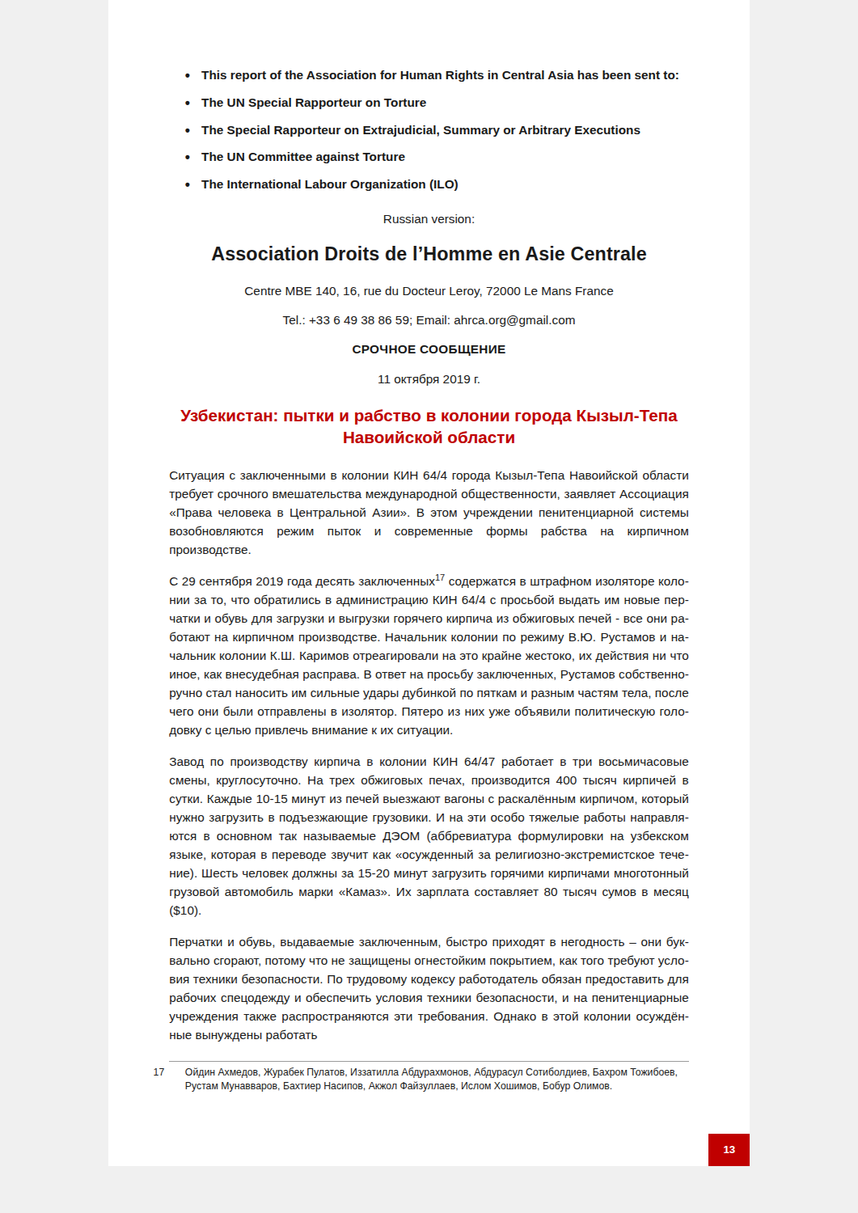This report of the Association for Human Rights in Central Asia has been sent to:
The UN Special Rapporteur on Torture
The Special Rapporteur on Extrajudicial, Summary or Arbitrary Executions
The UN Committee against Torture
The International Labour Organization (ILO)
Russian version:
Association Droits de l’Homme en Asie Centrale
Centre MBE 140, 16, rue du Docteur Leroy, 72000 Le Mans France
Tel.: +33 6 49 38 86 59; Email: ahrca.org@gmail.com
СРОЧНОЕ СООБЩЕНИЕ
11 октября 2019 г.
Узбекистан: пытки и рабство в колонии города Кызыл-Тепа Навоийской области
Ситуация с заключенными в колонии КИН 64/4 города Кызыл-Тепа Навоийской области требует срочного вмешательства международной общественности, заявляет Ассоциация «Права человека в Центральной Азии». В этом учреждении пенитенциарной системы возобновляются режим пыток и современные формы рабства на кирпичном производстве.
С 29 сентября 2019 года десять заключенных17 содержатся в штрафном изоляторе колонии за то, что обратились в администрацию КИН 64/4 с просьбой выдать им новые перчатки и обувь для загрузки и выгрузки горячего кирпича из обжиговых печей - все они работают на кирпичном производстве. Начальник колонии по режиму В.Ю. Рустамов и начальник колонии К.Ш. Каримов отреагировали на это крайне жестоко, их действия ни что иное, как внесудебная расправа. В ответ на просьбу заключенных, Рустамов собственноручно стал наносить им сильные удары дубинкой по пяткам и разным частям тела, после чего они были отправлены в изолятор. Пятеро из них уже объявили политическую голодовку с целью привлечь внимание к их ситуации.
Завод по производству кирпича в колонии КИН 64/47 работает в три восьмичасовые смены, круглосуточно. На трех обжиговых печах, производится 400 тысяч кирпичей в сутки. Каждые 10-15 минут из печей выезжают вагоны с раскалённым кирпичом, который нужно загрузить в подъезжающие грузовики. И на эти особо тяжелые работы направляются в основном так называемые ДЭОМ (аббревиатура формулировки на узбекском языке, которая в переводе звучит как «осужденный за религиозно-экстремистское течение). Шесть человек должны за 15-20 минут загрузить горячими кирпичами многотонный грузовой автомобиль марки «Камаз». Их зарплата составляет 80 тысяч сумов в месяц ($10).
Перчатки и обувь, выдаваемые заключенным, быстро приходят в негодность – они буквально сгорают, потому что не защищены огнестойким покрытием, как того требуют условия техники безопасности. По трудовому кодексу работодатель обязан предоставить для рабочих спецодежду и обеспечить условия техники безопасности, и на пенитенциарные учреждения также распространяются эти требования. Однако в этой колонии осуждённые вынуждены работать
17 Ойдин Ахмедов, Журабек Пулатов, Иззатилла Абдурахмонов, Абдурасул Сотиболдиев, Бахром Тожибоев, Рустам Мунавваров, Бахтиер Насипов, Акжол Файзуллаев, Ислом Хошимов, Бобур Олимов.
13